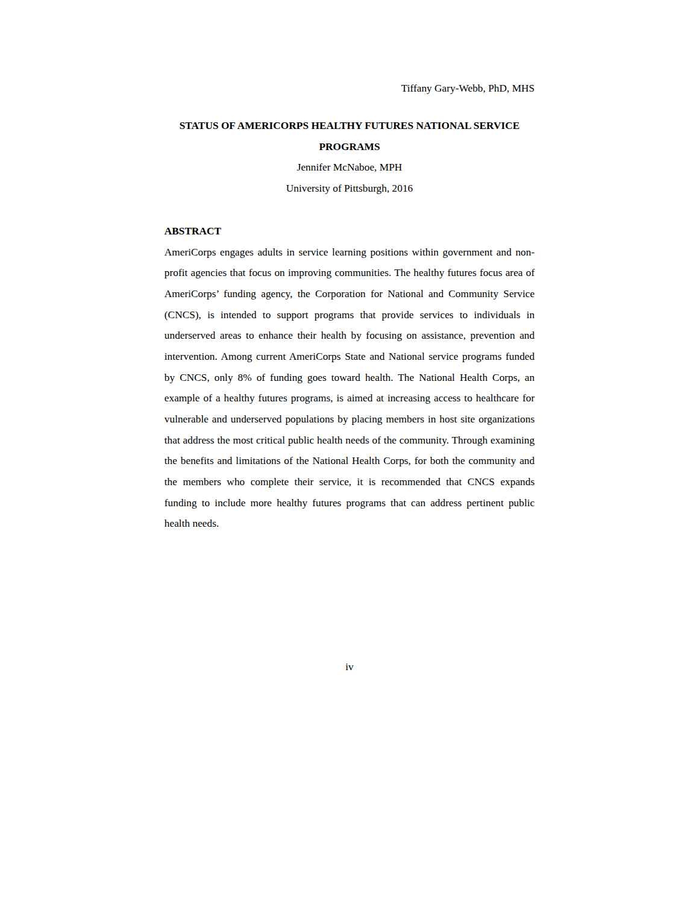Tiffany Gary-Webb, PhD, MHS
Status of AmeriCorps Healthy Futures National Service Programs
Jennifer McNaboe, MPH
University of Pittsburgh, 2016
ABSTRACT
AmeriCorps engages adults in service learning positions within government and non-profit agencies that focus on improving communities. The healthy futures focus area of AmeriCorps’ funding agency, the Corporation for National and Community Service (CNCS), is intended to support programs that provide services to individuals in underserved areas to enhance their health by focusing on assistance, prevention and intervention. Among current AmeriCorps State and National service programs funded by CNCS, only 8% of funding goes toward health. The National Health Corps, an example of a healthy futures programs, is aimed at increasing access to healthcare for vulnerable and underserved populations by placing members in host site organizations that address the most critical public health needs of the community. Through examining the benefits and limitations of the National Health Corps, for both the community and the members who complete their service, it is recommended that CNCS expands funding to include more healthy futures programs that can address pertinent public health needs.
iv